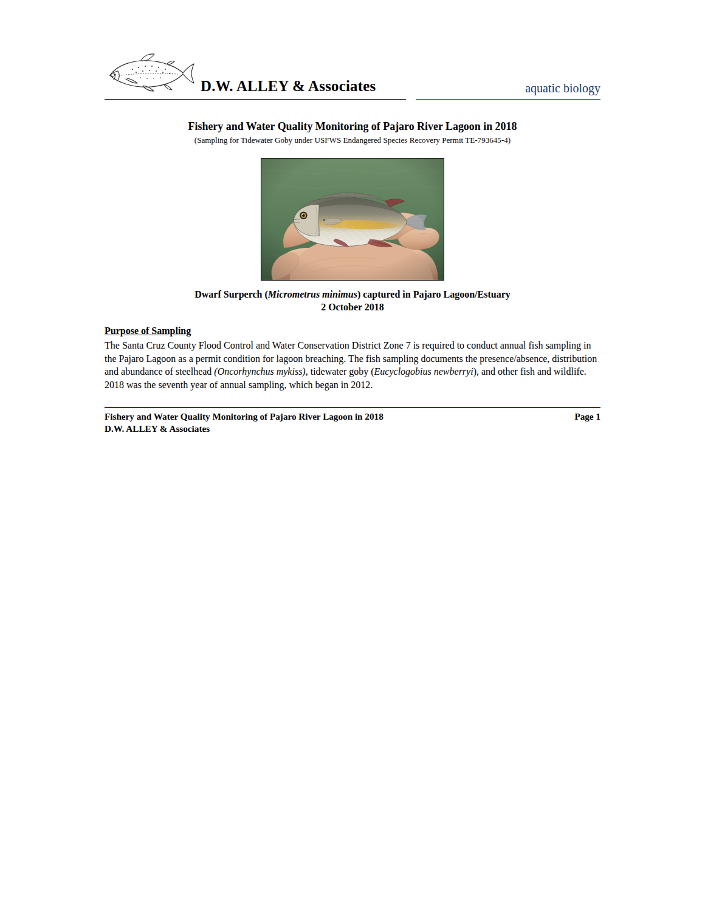D.W. ALLEY & Associates
aquatic biology
Fishery and Water Quality Monitoring of Pajaro River Lagoon in 2018
(Sampling for Tidewater Goby under USFWS Endangered Species Recovery Permit TE-793645-4)
Dwarf Surperch (Micrometrus minimus) captured in Pajaro Lagoon/Estuary
2 October 2018
Purpose of Sampling
The Santa Cruz County Flood Control and Water Conservation District Zone 7 is required to conduct annual fish sampling in the Pajaro Lagoon as a permit condition for lagoon breaching. The fish sampling documents the presence/absence, distribution and abundance of steelhead (Oncorhynchus mykiss), tidewater goby (Eucyclogobius newberryi), and other fish and wildlife. 2018 was the seventh year of annual sampling, which began in 2012.
Fishery and Water Quality Monitoring of Pajaro River Lagoon in 2018
D.W. ALLEY & Associates
Page 1